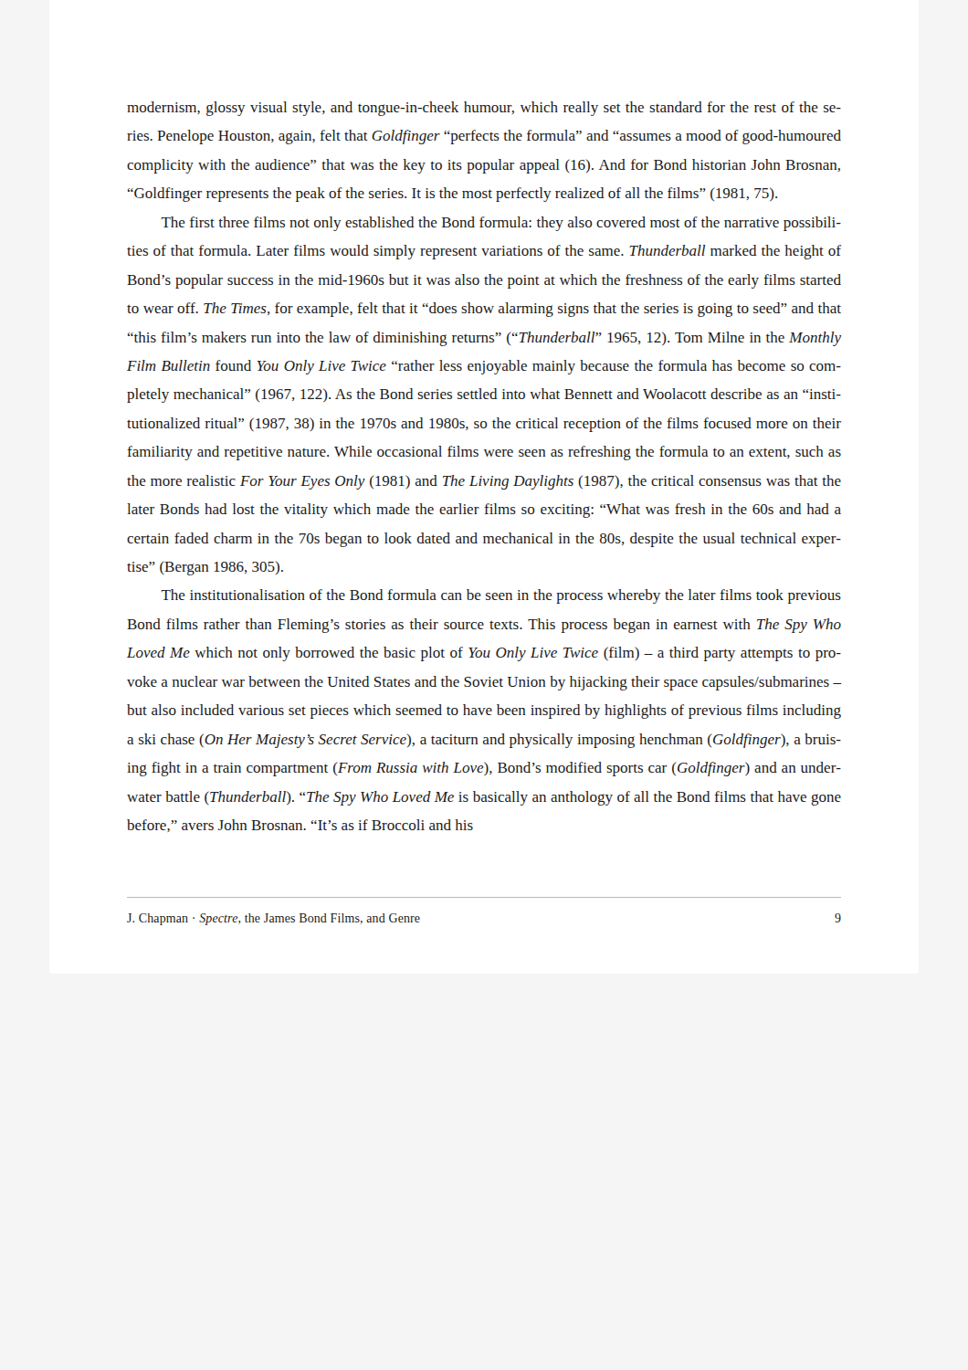modernism, glossy visual style, and tongue-in-cheek humour, which really set the standard for the rest of the series. Penelope Houston, again, felt that Goldfinger “perfects the formula” and “assumes a mood of good-humoured complicity with the audience” that was the key to its popular appeal (16). And for Bond historian John Brosnan, “Goldfinger represents the peak of the series. It is the most perfectly realized of all the films” (1981, 75).
The first three films not only established the Bond formula: they also covered most of the narrative possibilities of that formula. Later films would simply represent variations of the same. Thunderball marked the height of Bond’s popular success in the mid-1960s but it was also the point at which the freshness of the early films started to wear off. The Times, for example, felt that it “does show alarming signs that the series is going to seed” and that “this film’s makers run into the law of diminishing returns” (“Thunderball” 1965, 12). Tom Milne in the Monthly Film Bulletin found You Only Live Twice “rather less enjoyable mainly because the formula has become so completely mechanical” (1967, 122). As the Bond series settled into what Bennett and Woolacott describe as an “institutionalized ritual” (1987, 38) in the 1970s and 1980s, so the critical reception of the films focused more on their familiarity and repetitive nature. While occasional films were seen as refreshing the formula to an extent, such as the more realistic For Your Eyes Only (1981) and The Living Daylights (1987), the critical consensus was that the later Bonds had lost the vitality which made the earlier films so exciting: “What was fresh in the 60s and had a certain faded charm in the 70s began to look dated and mechanical in the 80s, despite the usual technical expertise” (Bergan 1986, 305).
The institutionalisation of the Bond formula can be seen in the process whereby the later films took previous Bond films rather than Fleming’s stories as their source texts. This process began in earnest with The Spy Who Loved Me which not only borrowed the basic plot of You Only Live Twice (film) – a third party attempts to provoke a nuclear war between the United States and the Soviet Union by hijacking their space capsules/submarines – but also included various set pieces which seemed to have been inspired by highlights of previous films including a ski chase (On Her Majesty’s Secret Service), a taciturn and physically imposing henchman (Goldfinger), a bruising fight in a train compartment (From Russia with Love), Bond’s modified sports car (Goldfinger) and an underwater battle (Thunderball). “The Spy Who Loved Me is basically an anthology of all the Bond films that have gone before,” avers John Brosnan. “It’s as if Broccoli and his
J. Chapman · Spectre, the James Bond Films, and Genre 9